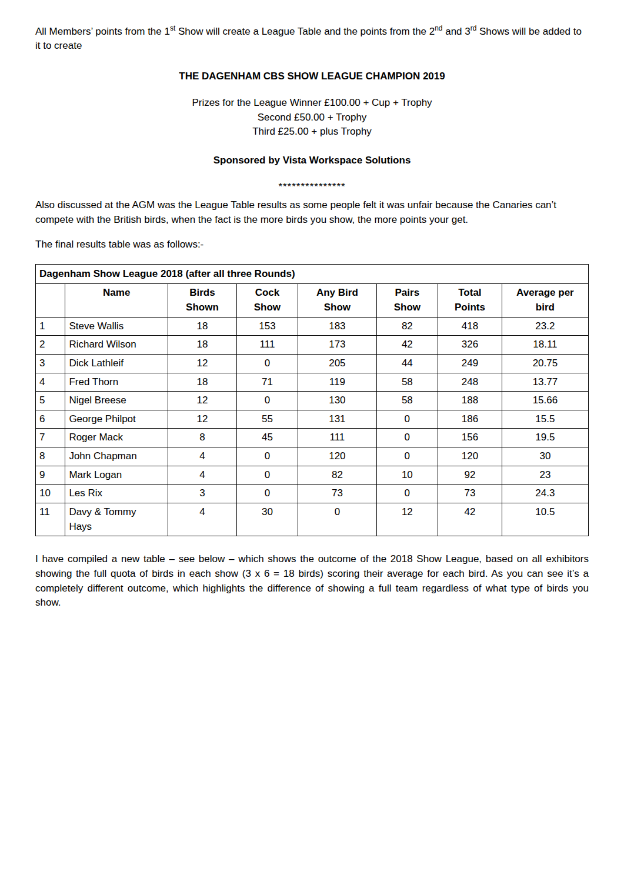All Members’ points from the 1st Show will create a League Table and the points from the 2nd and 3rd Shows will be added to it to create
THE DAGENHAM CBS SHOW LEAGUE CHAMPION 2019
Prizes for the League Winner £100.00 + Cup + Trophy
Second £50.00 + Trophy
Third £25.00 + plus Trophy
Sponsored by Vista Workspace Solutions
***************
Also discussed at the AGM was the League Table results as some people felt it was unfair because the Canaries can’t compete with the British birds, when the fact is the more birds you show, the more points your get.
The final results table was as follows:-
Dagenham Show League 2018 (after all three Rounds)
| | Name | Birds Shown | Cock Show | Any Bird Show | Pairs Show | Total Points | Average per bird |
| --- | --- | --- | --- | --- | --- | --- | --- |
| 1 | Steve Wallis | 18 | 153 | 183 | 82 | 418 | 23.2 |
| 2 | Richard Wilson | 18 | 111 | 173 | 42 | 326 | 18.11 |
| 3 | Dick Lathleif | 12 | 0 | 205 | 44 | 249 | 20.75 |
| 4 | Fred Thorn | 18 | 71 | 119 | 58 | 248 | 13.77 |
| 5 | Nigel Breese | 12 | 0 | 130 | 58 | 188 | 15.66 |
| 6 | George Philpot | 12 | 55 | 131 | 0 | 186 | 15.5 |
| 7 | Roger Mack | 8 | 45 | 111 | 0 | 156 | 19.5 |
| 8 | John Chapman | 4 | 0 | 120 | 0 | 120 | 30 |
| 9 | Mark Logan | 4 | 0 | 82 | 10 | 92 | 23 |
| 10 | Les Rix | 3 | 0 | 73 | 0 | 73 | 24.3 |
| 11 | Davy & Tommy Hays | 4 | 30 | 0 | 12 | 42 | 10.5 |
I have compiled a new table – see below – which shows the outcome of the 2018 Show League, based on all exhibitors showing the full quota of birds in each show (3 x 6 = 18 birds) scoring their average for each bird. As you can see it’s a completely different outcome, which highlights the difference of showing a full team regardless of what type of birds you show.